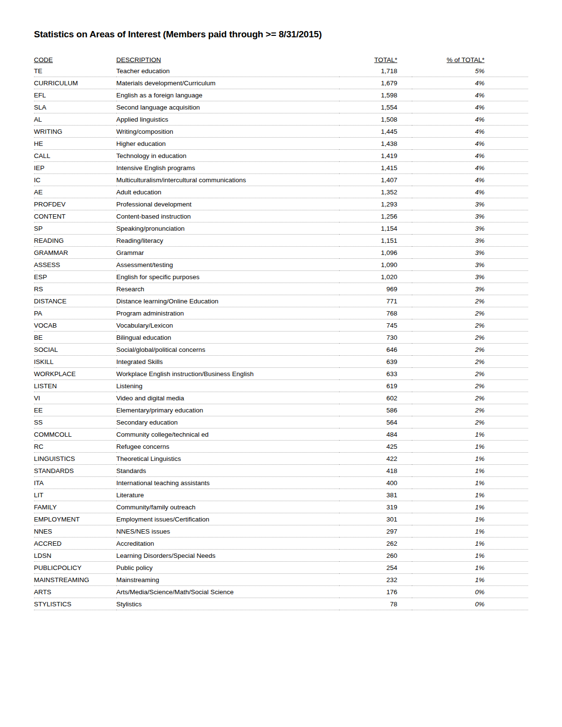Statistics on Areas of Interest (Members paid through >= 8/31/2015)
| CODE | DESCRIPTION | TOTAL* | % of TOTAL* |
| --- | --- | --- | --- |
| TE | Teacher education | 1,718 | 5% |
| CURRICULUM | Materials development/Curriculum | 1,679 | 4% |
| EFL | English as a foreign language | 1,598 | 4% |
| SLA | Second language acquisition | 1,554 | 4% |
| AL | Applied linguistics | 1,508 | 4% |
| WRITING | Writing/composition | 1,445 | 4% |
| HE | Higher education | 1,438 | 4% |
| CALL | Technology in education | 1,419 | 4% |
| IEP | Intensive English programs | 1,415 | 4% |
| IC | Multiculturalism/intercultural communications | 1,407 | 4% |
| AE | Adult education | 1,352 | 4% |
| PROFDEV | Professional development | 1,293 | 3% |
| CONTENT | Content-based instruction | 1,256 | 3% |
| SP | Speaking/pronunciation | 1,154 | 3% |
| READING | Reading/literacy | 1,151 | 3% |
| GRAMMAR | Grammar | 1,096 | 3% |
| ASSESS | Assessment/testing | 1,090 | 3% |
| ESP | English for specific purposes | 1,020 | 3% |
| RS | Research | 969 | 3% |
| DISTANCE | Distance learning/Online Education | 771 | 2% |
| PA | Program administration | 768 | 2% |
| VOCAB | Vocabulary/Lexicon | 745 | 2% |
| BE | Bilingual education | 730 | 2% |
| SOCIAL | Social/global/political concerns | 646 | 2% |
| ISKILL | Integrated Skills | 639 | 2% |
| WORKPLACE | Workplace English instruction/Business English | 633 | 2% |
| LISTEN | Listening | 619 | 2% |
| VI | Video and digital media | 602 | 2% |
| EE | Elementary/primary education | 586 | 2% |
| SS | Secondary education | 564 | 2% |
| COMMCOLL | Community college/technical ed | 484 | 1% |
| RC | Refugee concerns | 425 | 1% |
| LINGUISTICS | Theoretical Linguistics | 422 | 1% |
| STANDARDS | Standards | 418 | 1% |
| ITA | International teaching assistants | 400 | 1% |
| LIT | Literature | 381 | 1% |
| FAMILY | Community/family outreach | 319 | 1% |
| EMPLOYMENT | Employment issues/Certification | 301 | 1% |
| NNES | NNES/NES issues | 297 | 1% |
| ACCRED | Accreditation | 262 | 1% |
| LDSN | Learning Disorders/Special Needs | 260 | 1% |
| PUBLICPOLICY | Public policy | 254 | 1% |
| MAINSTREAMING | Mainstreaming | 232 | 1% |
| ARTS | Arts/Media/Science/Math/Social Science | 176 | 0% |
| STYLISTICS | Stylistics | 78 | 0% |